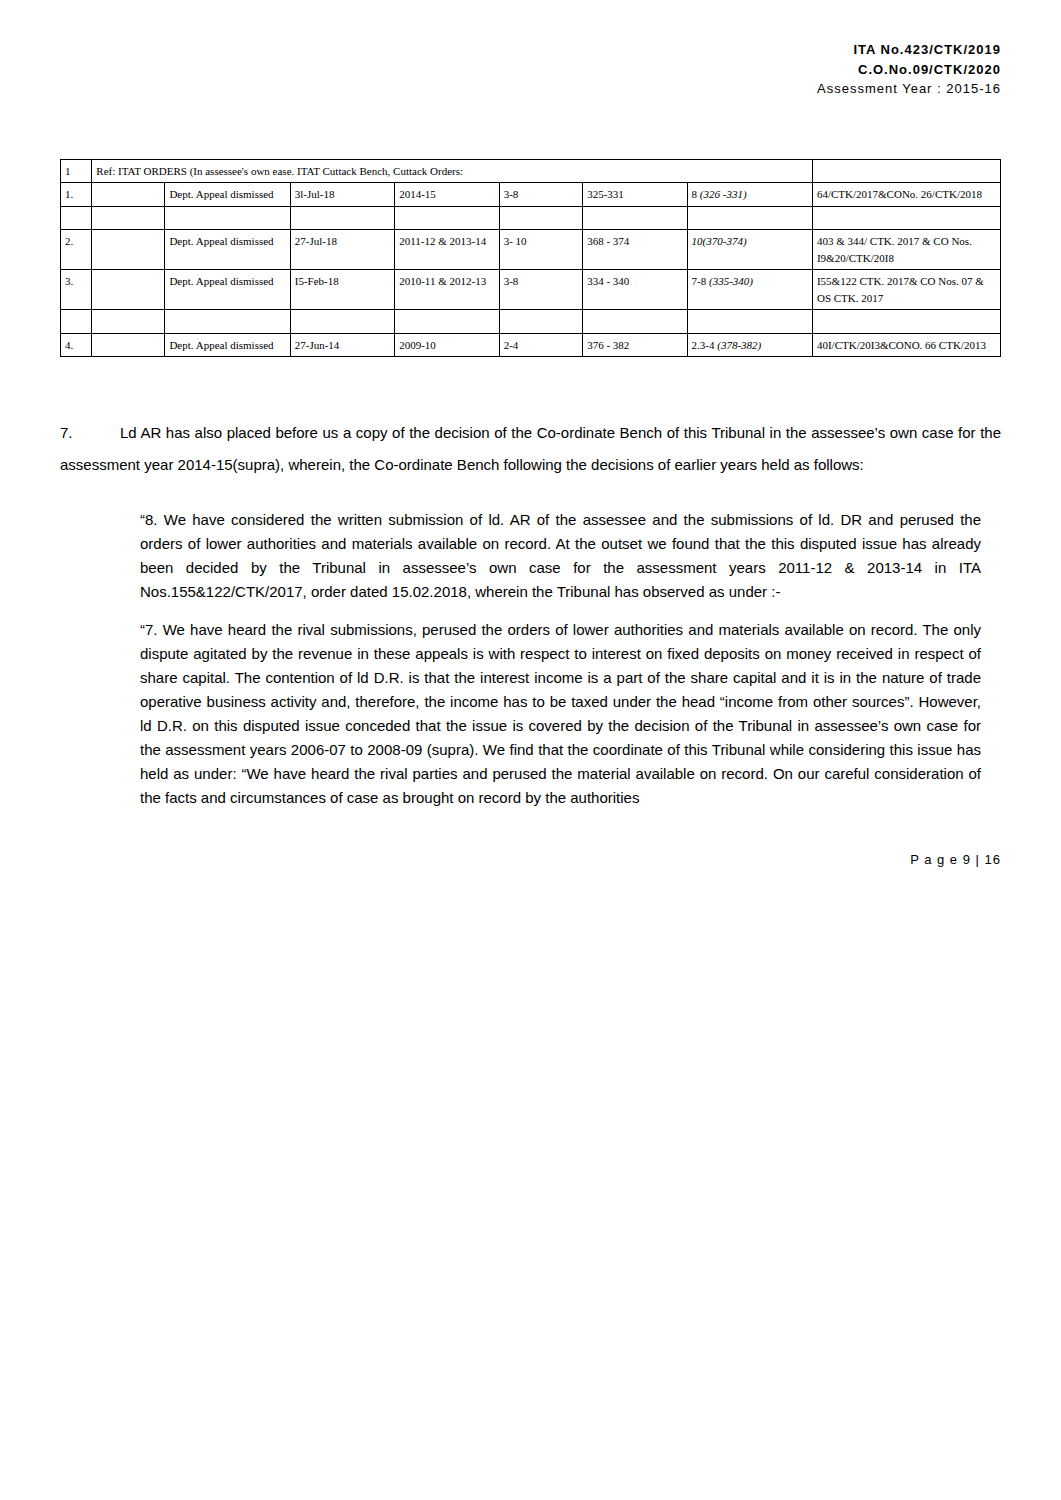ITA No.423/CTK/2019
C.O.No.09/CTK/2020
Assessment Year : 2015-16
| 1 | Ref: ITAT ORDERS (In assessee's own ease. ITAT Cuttack Bench, Cuttack Orders: | |
| 1. | | Dept. Appeal dismissed | 3l-Jul-18 | 2014-15 | 3-8 | 325-331 | 8 (326 -331) | 64/CTK/2017&CONo. 26/CTK/2018 |
| 2. | | Dept. Appeal dismissed | 27-Jul-18 | 2011-12 & 2013-14 | 3- 10 | 368 - 374 | 10(370-374) | 403 & 344/ CTK. 2017 & CO Nos. I9&20/CTK/20I8 |
| 3. | | Dept. Appeal dismissed | I5-Feb-18 | 2010-11 & 2012-13 | 3-8 | 334 - 340 | 7-8 (335-340) | I55&122 CTK. 2017& CO Nos. 07 & OS CTK. 2017 |
| 4. | | Dept. Appeal dismissed | 27-Jun-14 | 2009-10 | 2-4 | 376 - 382 | 2.3-4 (378-382) | 40I/CTK/20I3&CONO. 66 CTK/2013 |
7. Ld AR has also placed before us a copy of the decision of the Co-ordinate Bench of this Tribunal in the assessee’s own case for the assessment year 2014-15(supra), wherein, the Co-ordinate Bench following the decisions of earlier years held as follows:
“8. We have considered the written submission of ld. AR of the assessee and the submissions of ld. DR and perused the orders of lower authorities and materials available on record. At the outset we found that the this disputed issue has already been decided by the Tribunal in assessee’s own case for the assessment years 2011-12 & 2013-14 in ITA Nos.155&122/CTK/2017, order dated 15.02.2018, wherein the Tribunal has observed as under :-
“7. We have heard the rival submissions, perused the orders of lower authorities and materials available on record. The only dispute agitated by the revenue in these appeals is with respect to interest on fixed deposits on money received in respect of share capital. The contention of ld D.R. is that the interest income is a part of the share capital and it is in the nature of trade operative business activity and, therefore, the income has to be taxed under the head “income from other sources”. However, ld D.R. on this disputed issue conceded that the issue is covered by the decision of the Tribunal in assessee’s own case for the assessment years 2006-07 to 2008-09 (supra). We find that the coordinate of this Tribunal while considering this issue has held as under: “We have heard the rival parties and perused the material available on record. On our careful consideration of the facts and circumstances of case as brought on record by the authorities
P a g e 9 | 16